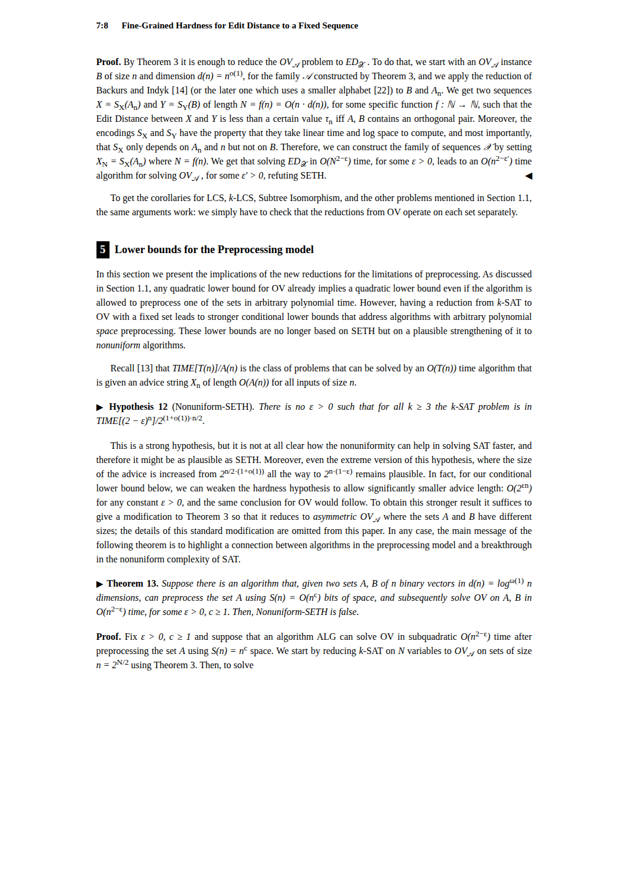7:8 Fine-Grained Hardness for Edit Distance to a Fixed Sequence
Proof. By Theorem 3 it is enough to reduce the OV𝒜 problem to ED𝒳 . To do that, we start with an OV𝒜 instance B of size n and dimension d(n) = no(1), for the family 𝒜 constructed by Theorem 3, and we apply the reduction of Backurs and Indyk [14] (or the later one which uses a smaller alphabet [22]) to B and An. We get two sequences X = SX(An) and Y = SY(B) of length N = f(n) = O(n · d(n)), for some specific function f : ℕ → ℕ, such that the Edit Distance between X and Y is less than a certain value τn iff A, B contains an orthogonal pair. Moreover, the encodings SX and SY have the property that they take linear time and log space to compute, and most importantly, that SX only depends on An and n but not on B. Therefore, we can construct the family of sequences 𝒳 by setting XN = SX(An) where N = f(n). We get that solving ED𝒳 in O(N2−ε) time, for some ε > 0, leads to an O(n2−ε′) time algorithm for solving OV𝒜 , for some ε′ > 0, refuting SETH. ◀
To get the corollaries for LCS, k-LCS, Subtree Isomorphism, and the other problems mentioned in Section 1.1, the same arguments work: we simply have to check that the reductions from OV operate on each set separately.
5 Lower bounds for the Preprocessing model
In this section we present the implications of the new reductions for the limitations of preprocessing. As discussed in Section 1.1, any quadratic lower bound for OV already implies a quadratic lower bound even if the algorithm is allowed to preprocess one of the sets in arbitrary polynomial time. However, having a reduction from k-SAT to OV with a fixed set leads to stronger conditional lower bounds that address algorithms with arbitrary polynomial space preprocessing. These lower bounds are no longer based on SETH but on a plausible strengthening of it to nonuniform algorithms.
Recall [13] that TIME[T(n)]/A(n) is the class of problems that can be solved by an O(T(n)) time algorithm that is given an advice string Xn of length O(A(n)) for all inputs of size n.
▶ Hypothesis 12 (Nonuniform-SETH). There is no ε > 0 such that for all k ≥ 3 the k-SAT problem is in TIME[(2 − ε)n]/2(1+o(1))·n/2.
This is a strong hypothesis, but it is not at all clear how the nonuniformity can help in solving SAT faster, and therefore it might be as plausible as SETH. Moreover, even the extreme version of this hypothesis, where the size of the advice is increased from 2n/2·(1+o(1)) all the way to 2n·(1−ε) remains plausible. In fact, for our conditional lower bound below, we can weaken the hardness hypothesis to allow significantly smaller advice length: O(2εn) for any constant ε > 0, and the same conclusion for OV would follow. To obtain this stronger result it suffices to give a modification to Theorem 3 so that it reduces to asymmetric OV𝒜 where the sets A and B have different sizes; the details of this standard modification are omitted from this paper. In any case, the main message of the following theorem is to highlight a connection between algorithms in the preprocessing model and a breakthrough in the nonuniform complexity of SAT.
▶ Theorem 13. Suppose there is an algorithm that, given two sets A, B of n binary vectors in d(n) = logω(1) n dimensions, can preprocess the set A using S(n) = O(nc) bits of space, and subsequently solve OV on A, B in O(n2−ε) time, for some ε > 0, c ≥ 1. Then, Nonuniform-SETH is false.
Proof. Fix ε > 0, c ≥ 1 and suppose that an algorithm ALG can solve OV in subquadratic O(n2−ε) time after preprocessing the set A using S(n) = nc space. We start by reducing k-SAT on N variables to OV𝒜 on sets of size n = 2N/2 using Theorem 3. Then, to solve